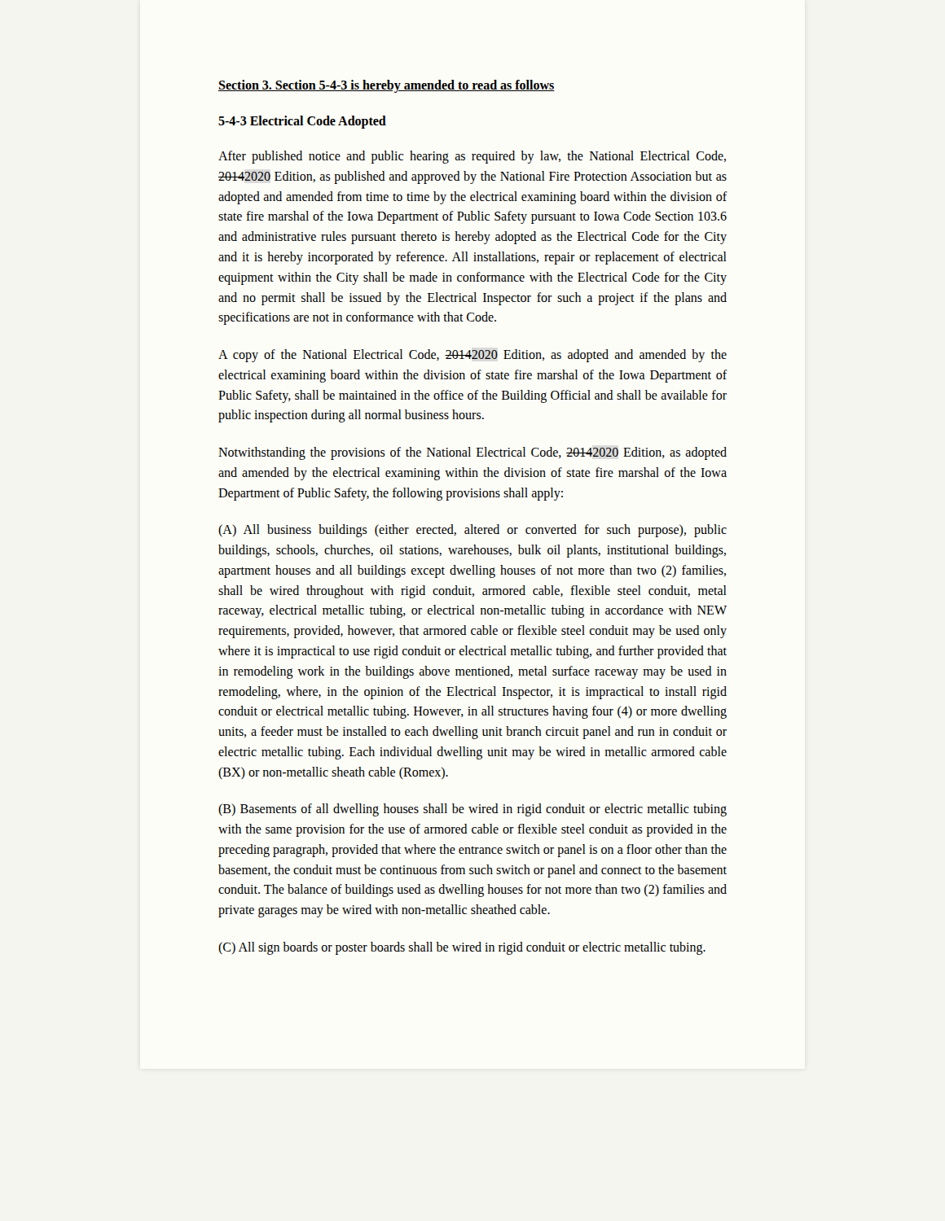Section 3. Section 5-4-3 is hereby amended to read as follows
5-4-3 Electrical Code Adopted
After published notice and public hearing as required by law, the National Electrical Code, 20142020 Edition, as published and approved by the National Fire Protection Association but as adopted and amended from time to time by the electrical examining board within the division of state fire marshal of the Iowa Department of Public Safety pursuant to Iowa Code Section 103.6 and administrative rules pursuant thereto is hereby adopted as the Electrical Code for the City and it is hereby incorporated by reference. All installations, repair or replacement of electrical equipment within the City shall be made in conformance with the Electrical Code for the City and no permit shall be issued by the Electrical Inspector for such a project if the plans and specifications are not in conformance with that Code.
A copy of the National Electrical Code, 20142020 Edition, as adopted and amended by the electrical examining board within the division of state fire marshal of the Iowa Department of Public Safety, shall be maintained in the office of the Building Official and shall be available for public inspection during all normal business hours.
Notwithstanding the provisions of the National Electrical Code, 20142020 Edition, as adopted and amended by the electrical examining within the division of state fire marshal of the Iowa Department of Public Safety, the following provisions shall apply:
(A) All business buildings (either erected, altered or converted for such purpose), public buildings, schools, churches, oil stations, warehouses, bulk oil plants, institutional buildings, apartment houses and all buildings except dwelling houses of not more than two (2) families, shall be wired throughout with rigid conduit, armored cable, flexible steel conduit, metal raceway, electrical metallic tubing, or electrical non-metallic tubing in accordance with NEW requirements, provided, however, that armored cable or flexible steel conduit may be used only where it is impractical to use rigid conduit or electrical metallic tubing, and further provided that in remodeling work in the buildings above mentioned, metal surface raceway may be used in remodeling, where, in the opinion of the Electrical Inspector, it is impractical to install rigid conduit or electrical metallic tubing. However, in all structures having four (4) or more dwelling units, a feeder must be installed to each dwelling unit branch circuit panel and run in conduit or electric metallic tubing. Each individual dwelling unit may be wired in metallic armored cable (BX) or non-metallic sheath cable (Romex).
(B) Basements of all dwelling houses shall be wired in rigid conduit or electric metallic tubing with the same provision for the use of armored cable or flexible steel conduit as provided in the preceding paragraph, provided that where the entrance switch or panel is on a floor other than the basement, the conduit must be continuous from such switch or panel and connect to the basement conduit. The balance of buildings used as dwelling houses for not more than two (2) families and private garages may be wired with non-metallic sheathed cable.
(C) All sign boards or poster boards shall be wired in rigid conduit or electric metallic tubing.